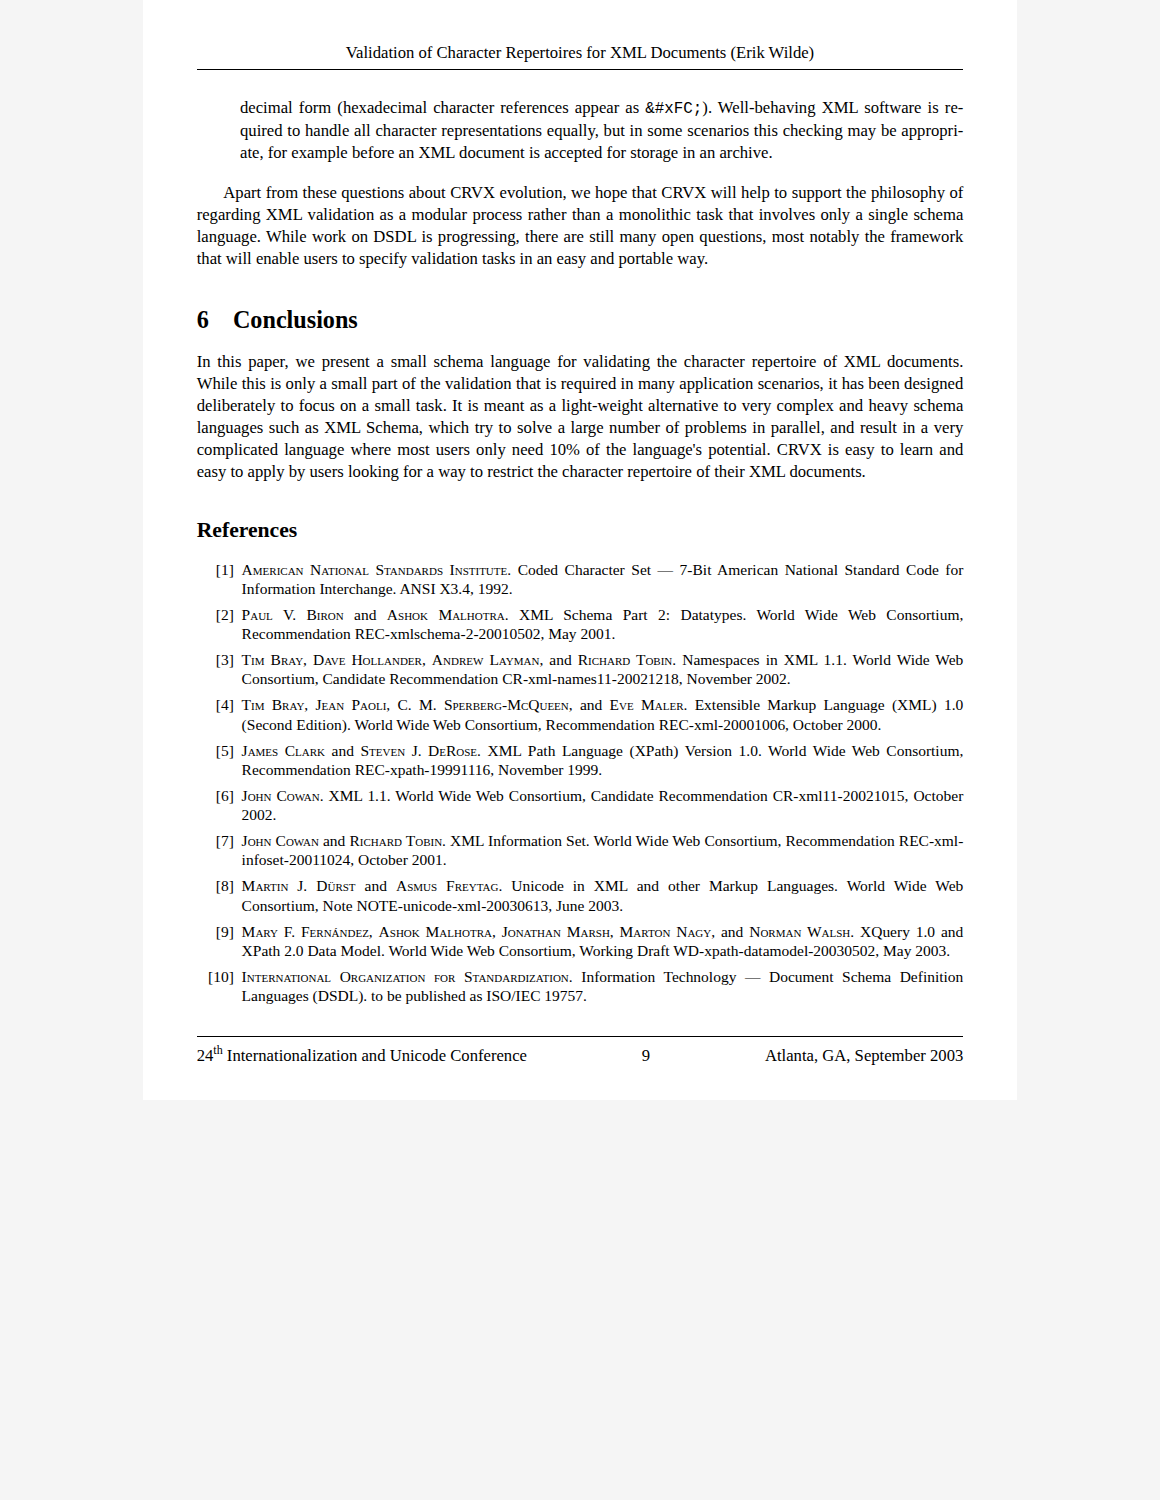Validation of Character Repertoires for XML Documents (Erik Wilde)
decimal form (hexadecimal character references appear as &#xFC;). Well-behaving XML software is required to handle all character representations equally, but in some scenarios this checking may be appropriate, for example before an XML document is accepted for storage in an archive.
Apart from these questions about CRVX evolution, we hope that CRVX will help to support the philosophy of regarding XML validation as a modular process rather than a monolithic task that involves only a single schema language. While work on DSDL is progressing, there are still many open questions, most notably the framework that will enable users to specify validation tasks in an easy and portable way.
6 Conclusions
In this paper, we present a small schema language for validating the character repertoire of XML documents. While this is only a small part of the validation that is required in many application scenarios, it has been designed deliberately to focus on a small task. It is meant as a light-weight alternative to very complex and heavy schema languages such as XML Schema, which try to solve a large number of problems in parallel, and result in a very complicated language where most users only need 10% of the language's potential. CRVX is easy to learn and easy to apply by users looking for a way to restrict the character repertoire of their XML documents.
References
[1] American National Standards Institute. Coded Character Set — 7-Bit American National Standard Code for Information Interchange. ANSI X3.4, 1992.
[2] Paul V. Biron and Ashok Malhotra. XML Schema Part 2: Datatypes. World Wide Web Consortium, Recommendation REC-xmlschema-2-20010502, May 2001.
[3] Tim Bray, Dave Hollander, Andrew Layman, and Richard Tobin. Namespaces in XML 1.1. World Wide Web Consortium, Candidate Recommendation CR-xml-names11-20021218, November 2002.
[4] Tim Bray, Jean Paoli, C. M. Sperberg-McQueen, and Eve Maler. Extensible Markup Language (XML) 1.0 (Second Edition). World Wide Web Consortium, Recommendation REC-xml-20001006, October 2000.
[5] James Clark and Steven J. DeRose. XML Path Language (XPath) Version 1.0. World Wide Web Consortium, Recommendation REC-xpath-19991116, November 1999.
[6] John Cowan. XML 1.1. World Wide Web Consortium, Candidate Recommendation CR-xml11-20021015, October 2002.
[7] John Cowan and Richard Tobin. XML Information Set. World Wide Web Consortium, Recommendation REC-xml-infoset-20011024, October 2001.
[8] Martin J. Dürst and Asmus Freytag. Unicode in XML and other Markup Languages. World Wide Web Consortium, Note NOTE-unicode-xml-20030613, June 2003.
[9] Mary F. Fernández, Ashok Malhotra, Jonathan Marsh, Marton Nagy, and Norman Walsh. XQuery 1.0 and XPath 2.0 Data Model. World Wide Web Consortium, Working Draft WD-xpath-datamodel-20030502, May 2003.
[10] International Organization for Standardization. Information Technology — Document Schema Definition Languages (DSDL). to be published as ISO/IEC 19757.
24th Internationalization and Unicode Conference
9
Atlanta, GA, September 2003